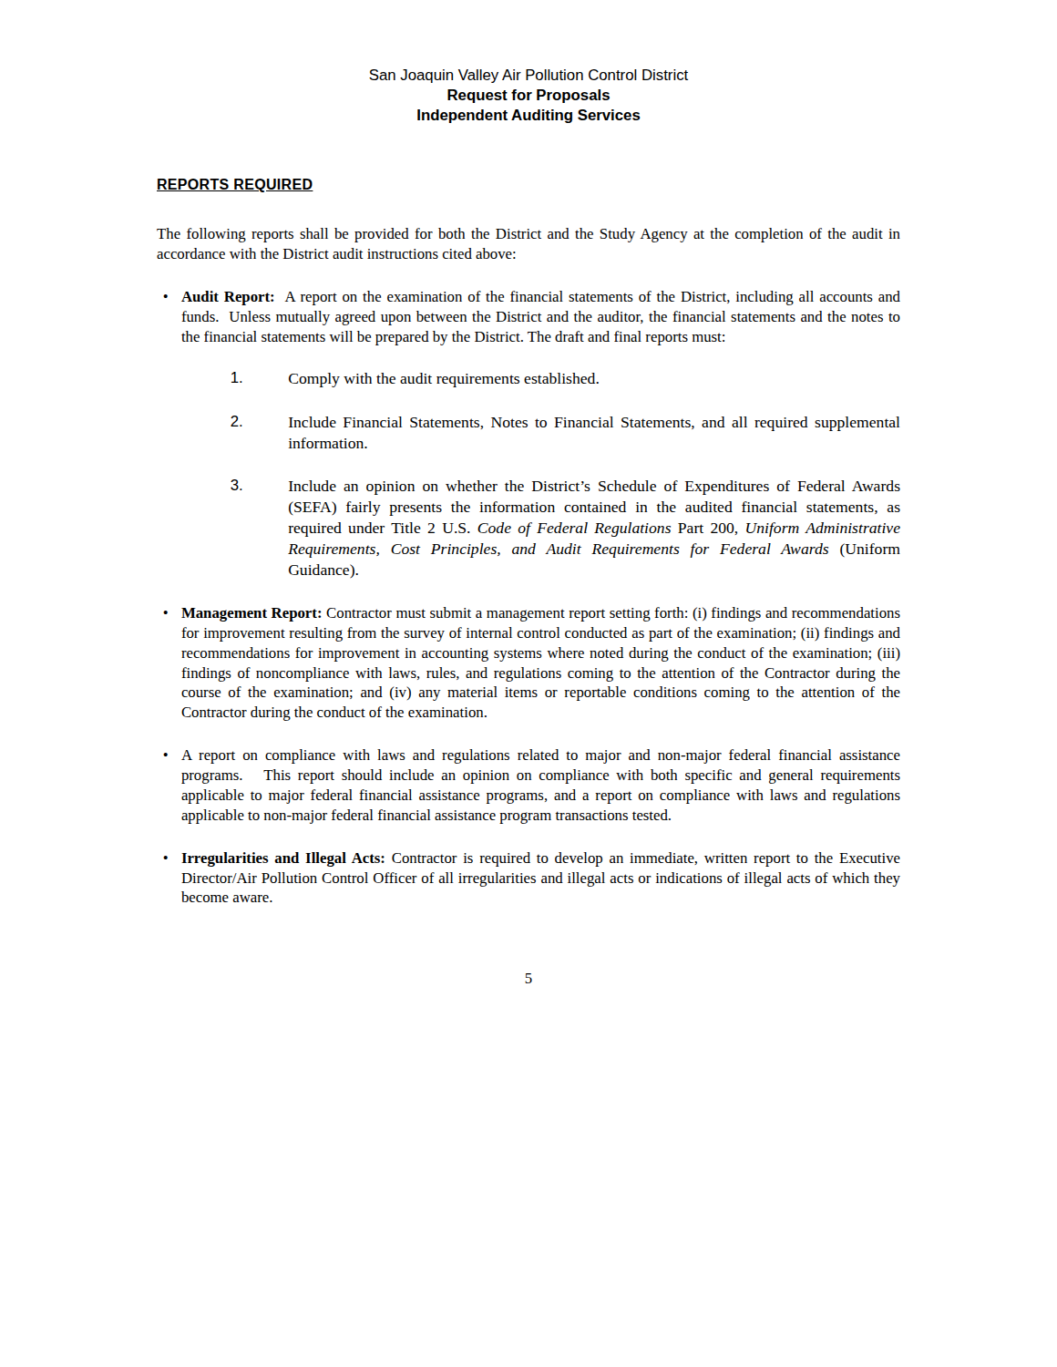San Joaquin Valley Air Pollution Control District
Request for Proposals
Independent Auditing Services
REPORTS REQUIRED
The following reports shall be provided for both the District and the Study Agency at the completion of the audit in accordance with the District audit instructions cited above:
Audit Report: A report on the examination of the financial statements of the District, including all accounts and funds. Unless mutually agreed upon between the District and the auditor, the financial statements and the notes to the financial statements will be prepared by the District. The draft and final reports must:
Comply with the audit requirements established.
Include Financial Statements, Notes to Financial Statements, and all required supplemental information.
Include an opinion on whether the District’s Schedule of Expenditures of Federal Awards (SEFA) fairly presents the information contained in the audited financial statements, as required under Title 2 U.S. Code of Federal Regulations Part 200, Uniform Administrative Requirements, Cost Principles, and Audit Requirements for Federal Awards (Uniform Guidance).
Management Report: Contractor must submit a management report setting forth: (i) findings and recommendations for improvement resulting from the survey of internal control conducted as part of the examination; (ii) findings and recommendations for improvement in accounting systems where noted during the conduct of the examination; (iii) findings of noncompliance with laws, rules, and regulations coming to the attention of the Contractor during the course of the examination; and (iv) any material items or reportable conditions coming to the attention of the Contractor during the conduct of the examination.
A report on compliance with laws and regulations related to major and non-major federal financial assistance programs. This report should include an opinion on compliance with both specific and general requirements applicable to major federal financial assistance programs, and a report on compliance with laws and regulations applicable to non-major federal financial assistance program transactions tested.
Irregularities and Illegal Acts: Contractor is required to develop an immediate, written report to the Executive Director/Air Pollution Control Officer of all irregularities and illegal acts or indications of illegal acts of which they become aware.
5